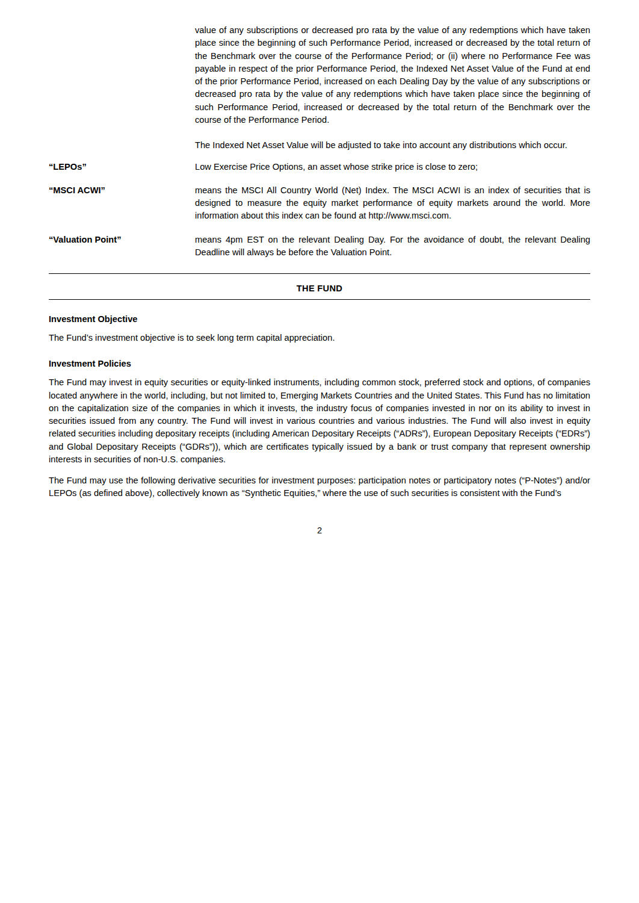| | value of any subscriptions or decreased pro rata by the value of any redemptions which have taken place since the beginning of such Performance Period, increased or decreased by the total return of the Benchmark over the course of the Performance Period; or (ii) where no Performance Fee was payable in respect of the prior Performance Period, the Indexed Net Asset Value of the Fund at end of the prior Performance Period, increased on each Dealing Day by the value of any subscriptions or decreased pro rata by the value of any redemptions which have taken place since the beginning of such Performance Period, increased or decreased by the total return of the Benchmark over the course of the Performance Period. The Indexed Net Asset Value will be adjusted to take into account any distributions which occur. |
| “LEPOs” | Low Exercise Price Options, an asset whose strike price is close to zero; |
| “MSCI ACWI” | means the MSCI All Country World (Net) Index. The MSCI ACWI is an index of securities that is designed to measure the equity market performance of equity markets around the world. More information about this index can be found at http://www.msci.com. |
| “Valuation Point” | means 4pm EST on the relevant Dealing Day. For the avoidance of doubt, the relevant Dealing Deadline will always be before the Valuation Point. |
THE FUND
Investment Objective
The Fund’s investment objective is to seek long term capital appreciation.
Investment Policies
The Fund may invest in equity securities or equity-linked instruments, including common stock, preferred stock and options, of companies located anywhere in the world, including, but not limited to, Emerging Markets Countries and the United States. This Fund has no limitation on the capitalization size of the companies in which it invests, the industry focus of companies invested in nor on its ability to invest in securities issued from any country. The Fund will invest in various countries and various industries. The Fund will also invest in equity related securities including depositary receipts (including American Depositary Receipts (“ADRs”), European Depositary Receipts (“EDRs”) and Global Depositary Receipts (“GDRs”)), which are certificates typically issued by a bank or trust company that represent ownership interests in securities of non-U.S. companies.
The Fund may use the following derivative securities for investment purposes: participation notes or participatory notes (“P-Notes”) and/or LEPOs (as defined above), collectively known as “Synthetic Equities,” where the use of such securities is consistent with the Fund’s
2